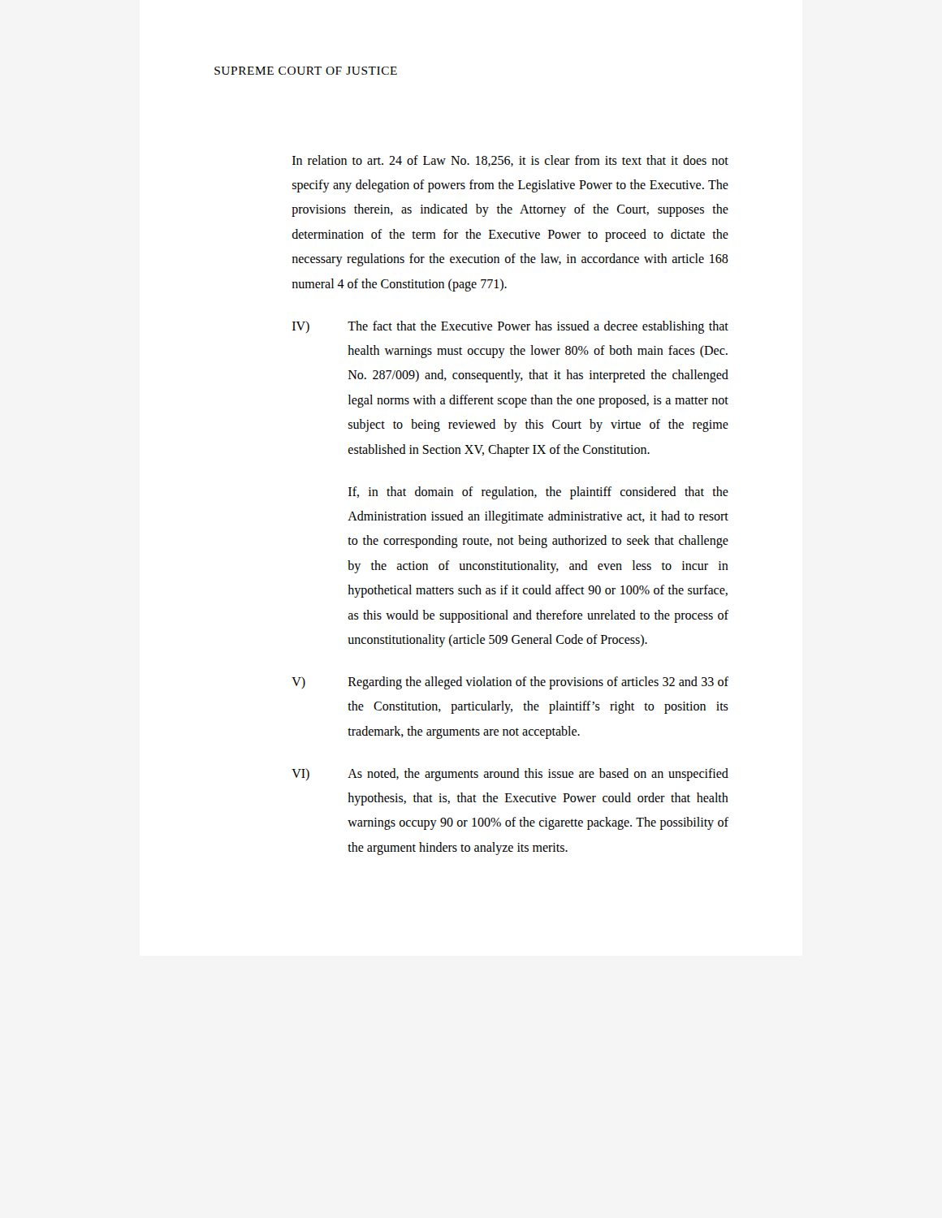SUPREME COURT OF JUSTICE
In relation to art. 24 of Law No. 18,256, it is clear from its text that it does not specify any delegation of powers from the Legislative Power to the Executive. The provisions therein, as indicated by the Attorney of the Court, supposes the determination of the term for the Executive Power to proceed to dictate the necessary regulations for the execution of the law, in accordance with article 168 numeral 4 of the Constitution (page 771).
IV)
The fact that the Executive Power has issued a decree establishing that health warnings must occupy the lower 80% of both main faces (Dec. No. 287/009) and, consequently, that it has interpreted the challenged legal norms with a different scope than the one proposed, is a matter not subject to being reviewed by this Court by virtue of the regime established in Section XV, Chapter IX of the Constitution.
If, in that domain of regulation, the plaintiff considered that the Administration issued an illegitimate administrative act, it had to resort to the corresponding route, not being authorized to seek that challenge by the action of unconstitutionality, and even less to incur in hypothetical matters such as if it could affect 90 or 100% of the surface, as this would be suppositional and therefore unrelated to the process of unconstitutionality (article 509 General Code of Process).
V)
Regarding the alleged violation of the provisions of articles 32 and 33 of the Constitution, particularly, the plaintiff’s right to position its trademark, the arguments are not acceptable.
VI)
As noted, the arguments around this issue are based on an unspecified hypothesis, that is, that the Executive Power could order that health warnings occupy 90 or 100% of the cigarette package. The possibility of the argument hinders to analyze its merits.